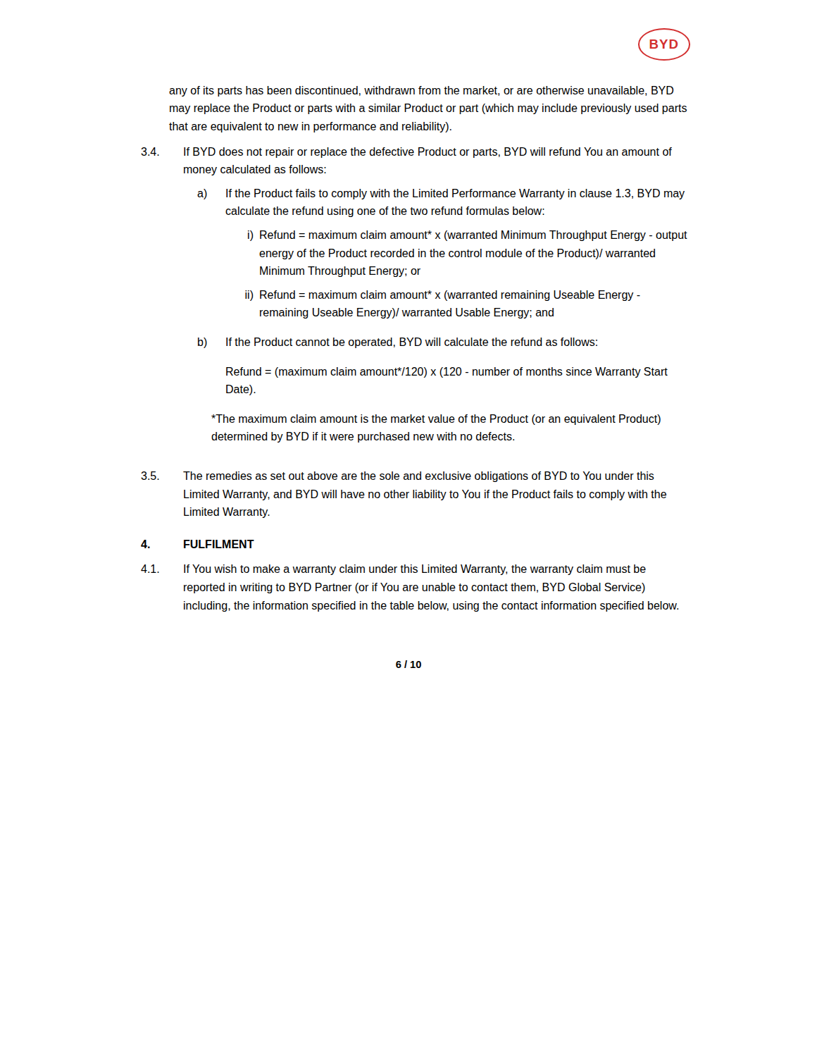BYD
any of its parts has been discontinued, withdrawn from the market, or are otherwise unavailable, BYD may replace the Product or parts with a similar Product or part (which may include previously used parts that are equivalent to new in performance and reliability).
3.4.
If BYD does not repair or replace the defective Product or parts, BYD will refund You an amount of money calculated as follows:
a)
If the Product fails to comply with the Limited Performance Warranty in clause 1.3, BYD may calculate the refund using one of the two refund formulas below:
i)
Refund = maximum claim amount* x (warranted Minimum Throughput Energy - output energy of the Product recorded in the control module of the Product)/ warranted Minimum Throughput Energy; or
ii)
Refund = maximum claim amount* x (warranted remaining Useable Energy - remaining Useable Energy)/ warranted Usable Energy; and
b)
If the Product cannot be operated, BYD will calculate the refund as follows:
Refund = (maximum claim amount*/120) x (120 - number of months since Warranty Start Date).
*The maximum claim amount is the market value of the Product (or an equivalent Product) determined by BYD if it were purchased new with no defects.
3.5.
The remedies as set out above are the sole and exclusive obligations of BYD to You under this Limited Warranty, and BYD will have no other liability to You if the Product fails to comply with the Limited Warranty.
4.
FULFILMENT
4.1.
If You wish to make a warranty claim under this Limited Warranty, the warranty claim must be reported in writing to BYD Partner (or if You are unable to contact them, BYD Global Service) including, the information specified in the table below, using the contact information specified below.
6 / 10